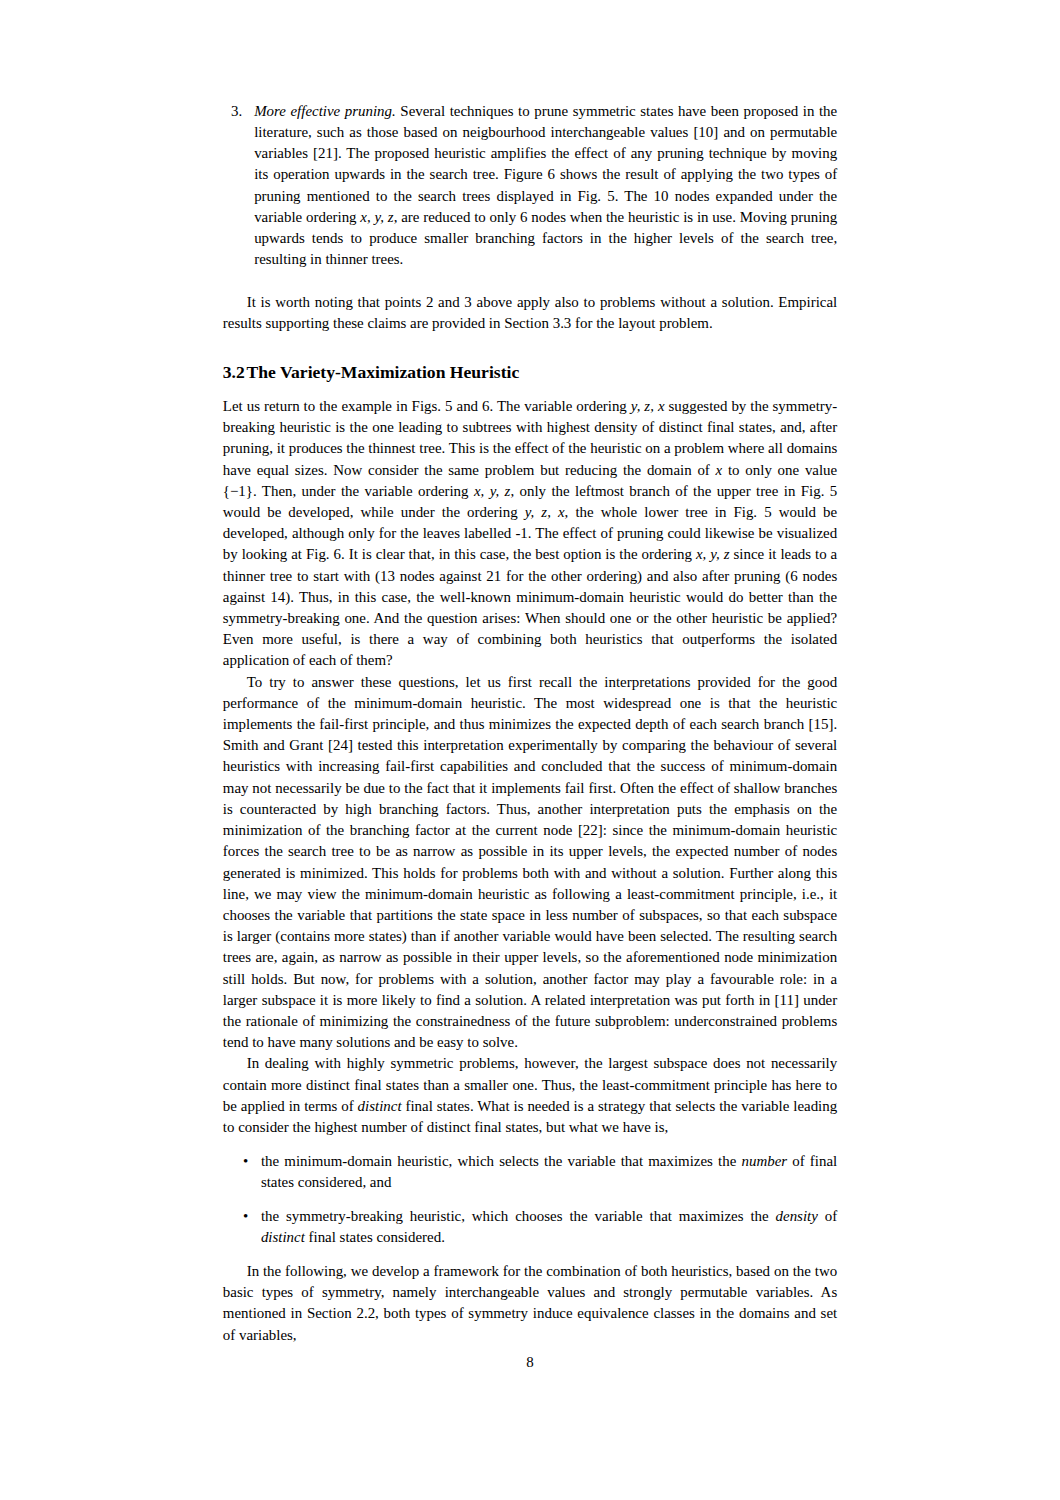3. More effective pruning. Several techniques to prune symmetric states have been proposed in the literature, such as those based on neigbourhood interchangeable values [10] and on permutable variables [21]. The proposed heuristic amplifies the effect of any pruning technique by moving its operation upwards in the search tree. Figure 6 shows the result of applying the two types of pruning mentioned to the search trees displayed in Fig. 5. The 10 nodes expanded under the variable ordering x, y, z, are reduced to only 6 nodes when the heuristic is in use. Moving pruning upwards tends to produce smaller branching factors in the higher levels of the search tree, resulting in thinner trees.
It is worth noting that points 2 and 3 above apply also to problems without a solution. Empirical results supporting these claims are provided in Section 3.3 for the layout problem.
3.2 The Variety-Maximization Heuristic
Let us return to the example in Figs. 5 and 6. The variable ordering y, z, x suggested by the symmetry-breaking heuristic is the one leading to subtrees with highest density of distinct final states, and, after pruning, it produces the thinnest tree. This is the effect of the heuristic on a problem where all domains have equal sizes. Now consider the same problem but reducing the domain of x to only one value {−1}. Then, under the variable ordering x, y, z, only the leftmost branch of the upper tree in Fig. 5 would be developed, while under the ordering y, z, x, the whole lower tree in Fig. 5 would be developed, although only for the leaves labelled -1. The effect of pruning could likewise be visualized by looking at Fig. 6. It is clear that, in this case, the best option is the ordering x, y, z since it leads to a thinner tree to start with (13 nodes against 21 for the other ordering) and also after pruning (6 nodes against 14). Thus, in this case, the well-known minimum-domain heuristic would do better than the symmetry-breaking one. And the question arises: When should one or the other heuristic be applied? Even more useful, is there a way of combining both heuristics that outperforms the isolated application of each of them?
To try to answer these questions, let us first recall the interpretations provided for the good performance of the minimum-domain heuristic. The most widespread one is that the heuristic implements the fail-first principle, and thus minimizes the expected depth of each search branch [15]. Smith and Grant [24] tested this interpretation experimentally by comparing the behaviour of several heuristics with increasing fail-first capabilities and concluded that the success of minimum-domain may not necessarily be due to the fact that it implements fail first. Often the effect of shallow branches is counteracted by high branching factors. Thus, another interpretation puts the emphasis on the minimization of the branching factor at the current node [22]: since the minimum-domain heuristic forces the search tree to be as narrow as possible in its upper levels, the expected number of nodes generated is minimized. This holds for problems both with and without a solution. Further along this line, we may view the minimum-domain heuristic as following a least-commitment principle, i.e., it chooses the variable that partitions the state space in less number of subspaces, so that each subspace is larger (contains more states) than if another variable would have been selected. The resulting search trees are, again, as narrow as possible in their upper levels, so the aforementioned node minimization still holds. But now, for problems with a solution, another factor may play a favourable role: in a larger subspace it is more likely to find a solution. A related interpretation was put forth in [11] under the rationale of minimizing the constrainedness of the future subproblem: underconstrained problems tend to have many solutions and be easy to solve.
In dealing with highly symmetric problems, however, the largest subspace does not necessarily contain more distinct final states than a smaller one. Thus, the least-commitment principle has here to be applied in terms of distinct final states. What is needed is a strategy that selects the variable leading to consider the highest number of distinct final states, but what we have is,
the minimum-domain heuristic, which selects the variable that maximizes the number of final states considered, and
the symmetry-breaking heuristic, which chooses the variable that maximizes the density of distinct final states considered.
In the following, we develop a framework for the combination of both heuristics, based on the two basic types of symmetry, namely interchangeable values and strongly permutable variables. As mentioned in Section 2.2, both types of symmetry induce equivalence classes in the domains and set of variables,
8